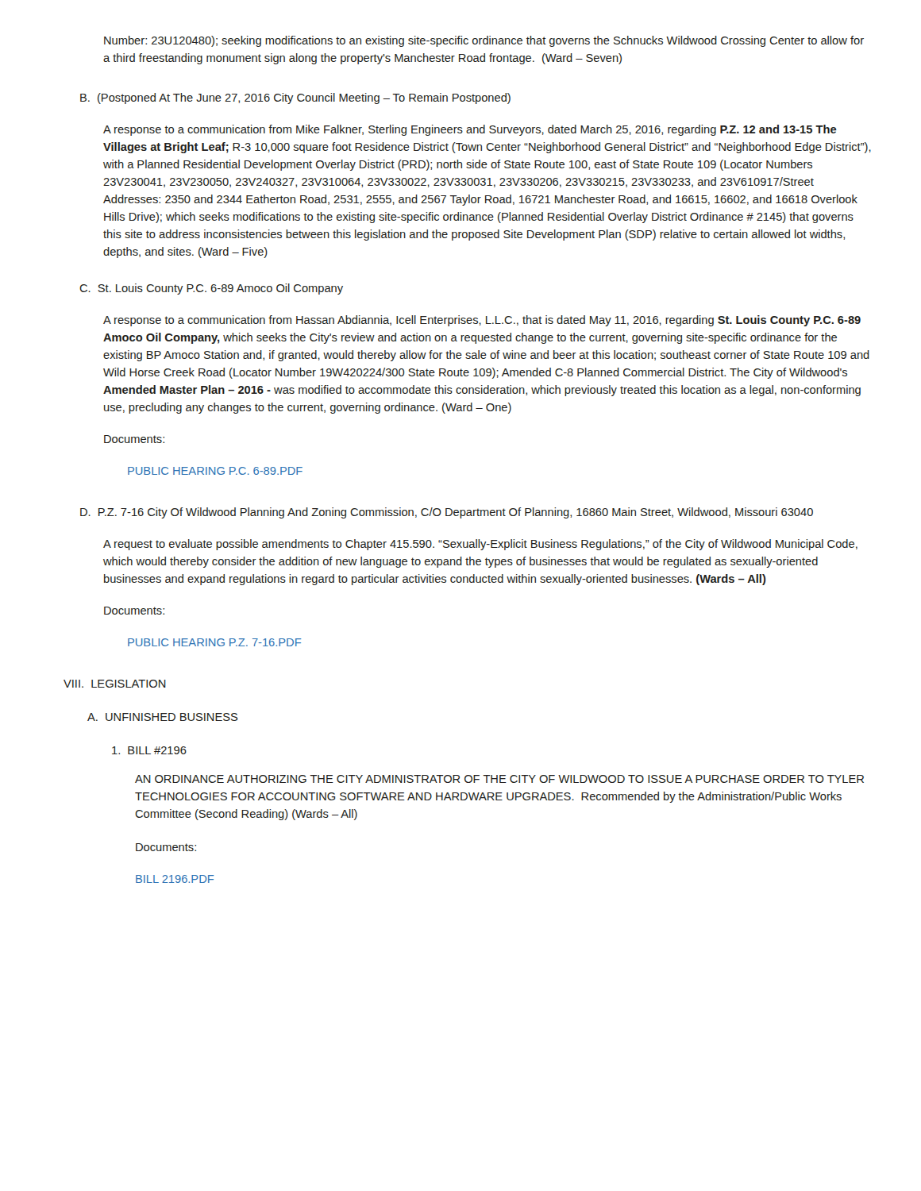Number: 23U120480); seeking modifications to an existing site-specific ordinance that governs the Schnucks Wildwood Crossing Center to allow for a third freestanding monument sign along the property's Manchester Road frontage. (Ward – Seven)
B. (Postponed At The June 27, 2016 City Council Meeting – To Remain Postponed)
A response to a communication from Mike Falkner, Sterling Engineers and Surveyors, dated March 25, 2016, regarding P.Z. 12 and 13-15 The Villages at Bright Leaf; R-3 10,000 square foot Residence District (Town Center “Neighborhood General District” and “Neighborhood Edge District”), with a Planned Residential Development Overlay District (PRD); north side of State Route 100, east of State Route 109 (Locator Numbers 23V230041, 23V230050, 23V240327, 23V310064, 23V330022, 23V330031, 23V330206, 23V330215, 23V330233, and 23V610917/Street Addresses: 2350 and 2344 Eatherton Road, 2531, 2555, and 2567 Taylor Road, 16721 Manchester Road, and 16615, 16602, and 16618 Overlook Hills Drive); which seeks modifications to the existing site-specific ordinance (Planned Residential Overlay District Ordinance # 2145) that governs this site to address inconsistencies between this legislation and the proposed Site Development Plan (SDP) relative to certain allowed lot widths, depths, and sites. (Ward – Five)
C. St. Louis County P.C. 6-89 Amoco Oil Company
A response to a communication from Hassan Abdiannia, Icell Enterprises, L.L.C., that is dated May 11, 2016, regarding St. Louis County P.C. 6-89 Amoco Oil Company, which seeks the City's review and action on a requested change to the current, governing site-specific ordinance for the existing BP Amoco Station and, if granted, would thereby allow for the sale of wine and beer at this location; southeast corner of State Route 109 and Wild Horse Creek Road (Locator Number 19W420224/300 State Route 109); Amended C-8 Planned Commercial District. The City of Wildwood's Amended Master Plan – 2016 - was modified to accommodate this consideration, which previously treated this location as a legal, non-conforming use, precluding any changes to the current, governing ordinance. (Ward – One)
Documents:
PUBLIC HEARING P.C. 6-89.PDF
D. P.Z. 7-16 City Of Wildwood Planning And Zoning Commission, C/O Department Of Planning, 16860 Main Street, Wildwood, Missouri 63040
A request to evaluate possible amendments to Chapter 415.590. “Sexually-Explicit Business Regulations,” of the City of Wildwood Municipal Code, which would thereby consider the addition of new language to expand the types of businesses that would be regulated as sexually-oriented businesses and expand regulations in regard to particular activities conducted within sexually-oriented businesses. (Wards – All)
Documents:
PUBLIC HEARING P.Z. 7-16.PDF
VIII. LEGISLATION
A. UNFINISHED BUSINESS
1. BILL #2196
AN ORDINANCE AUTHORIZING THE CITY ADMINISTRATOR OF THE CITY OF WILDWOOD TO ISSUE A PURCHASE ORDER TO TYLER TECHNOLOGIES FOR ACCOUNTING SOFTWARE AND HARDWARE UPGRADES. Recommended by the Administration/Public Works Committee (Second Reading) (Wards – All)
Documents:
BILL 2196.PDF